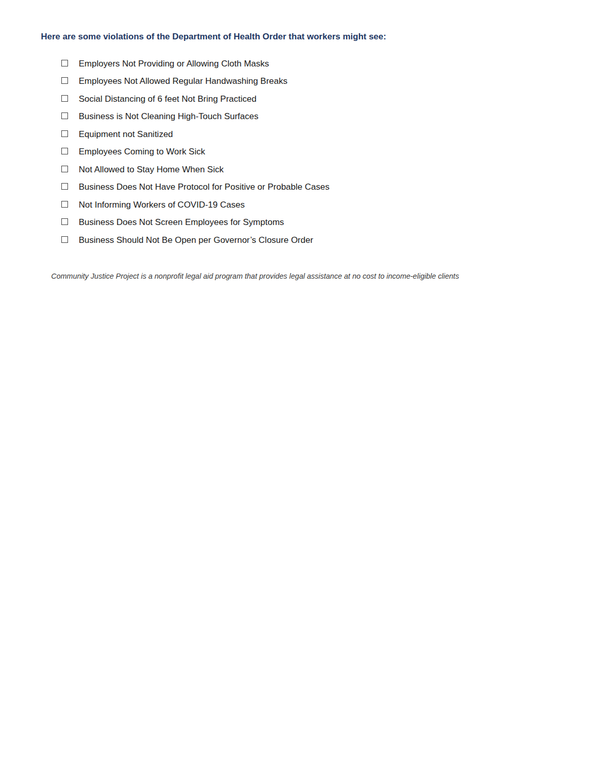Here are some violations of the Department of Health Order that workers might see:
Employers Not Providing or Allowing Cloth Masks
Employees Not Allowed Regular Handwashing Breaks
Social Distancing of 6 feet Not Bring Practiced
Business is Not Cleaning High-Touch Surfaces
Equipment not Sanitized
Employees Coming to Work Sick
Not Allowed to Stay Home When Sick
Business Does Not Have Protocol for Positive or Probable Cases
Not Informing Workers of COVID-19 Cases
Business Does Not Screen Employees for Symptoms
Business Should Not Be Open per Governor’s Closure Order
Community Justice Project is a nonprofit legal aid program that provides legal assistance at no cost to income-eligible clients